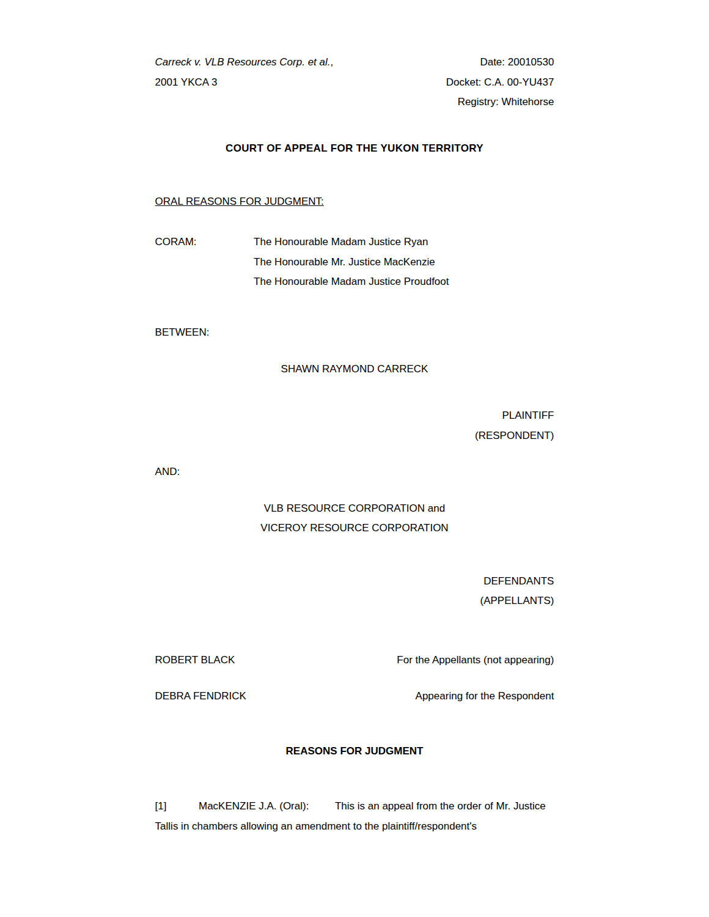Carreck v. VLB Resources Corp. et al.,
2001 YKCA 3
Date: 20010530
Docket: C.A. 00-YU437
Registry: Whitehorse
COURT OF APPEAL FOR THE YUKON TERRITORY
ORAL REASONS FOR JUDGMENT:
CORAM:
The Honourable Madam Justice Ryan
The Honourable Mr. Justice MacKenzie
The Honourable Madam Justice Proudfoot
BETWEEN:
SHAWN RAYMOND CARRECK
PLAINTIFF (RESPONDENT)
AND:
VLB RESOURCE CORPORATION and VICEROY RESOURCE CORPORATION
DEFENDANTS (APPELLANTS)
ROBERT BLACK
For the Appellants (not appearing)
DEBRA FENDRICK
Appearing for the Respondent
REASONS FOR JUDGMENT
[1] MacKENZIE J.A. (Oral): This is an appeal from the order of Mr. Justice Tallis in chambers allowing an amendment to the plaintiff/respondent's